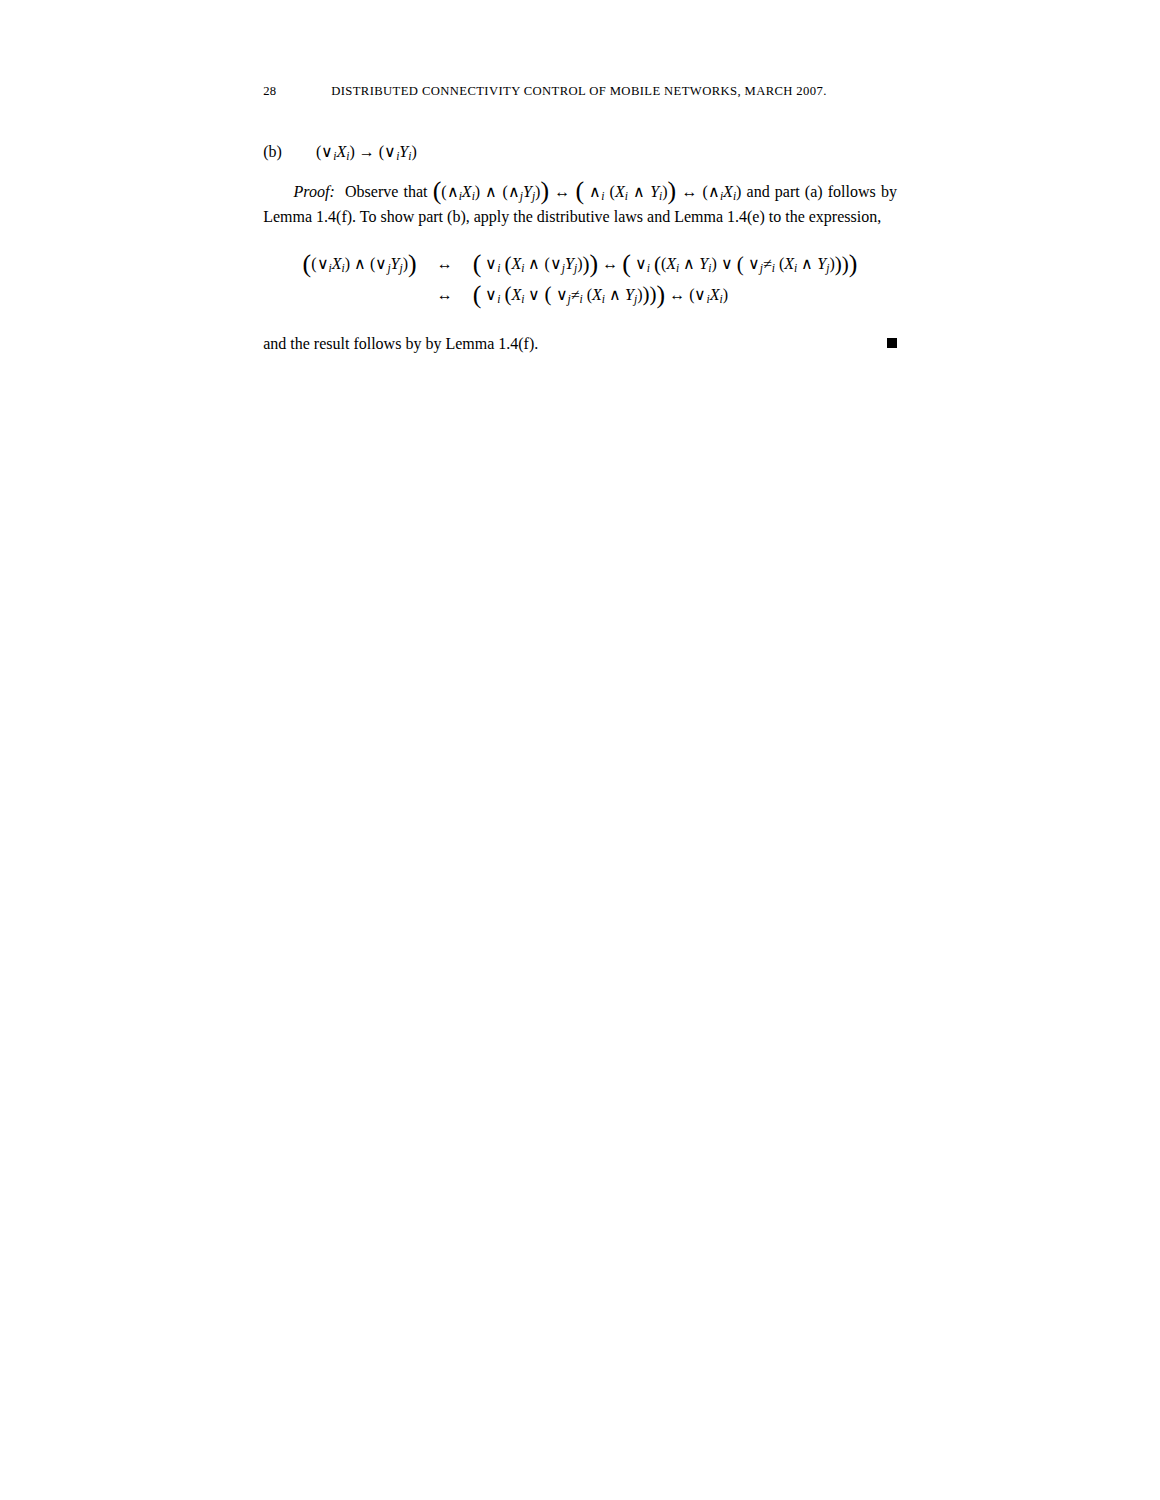28 Distributed connectivity control of mobile networks, March 2007.
(b)(∨iXi) → (∨iYi)
Proof: Observe that ((∧iXi) ∧ (∧jYj)) ↔ ( ∧i (Xi ∧ Yi)) ↔ (∧iXi) and part (a) follows by Lemma 1.4(f). To show part (b), apply the distributive laws and Lemma 1.4(e) to the expression,
| ( ( ∨ i X i ) ∧ ( ∨ j Y j ) ) | ↔ | ( ∨ i ( X i ∧ ( ∨ j Y j ) ) ) ↔ ( ∨ i ( ( X i ∧ Y i ) ∨ ( ∨ j ≠ i ( X i ∧ Y j ) ) ) ) |
| | ↔ | ( ∨ i ( X i ∨ ( ∨ j ≠ i ( X i ∧ Y j ) ) ) ) ↔ ( ∨ i X i ) |
and the result follows by by Lemma 1.4(f).